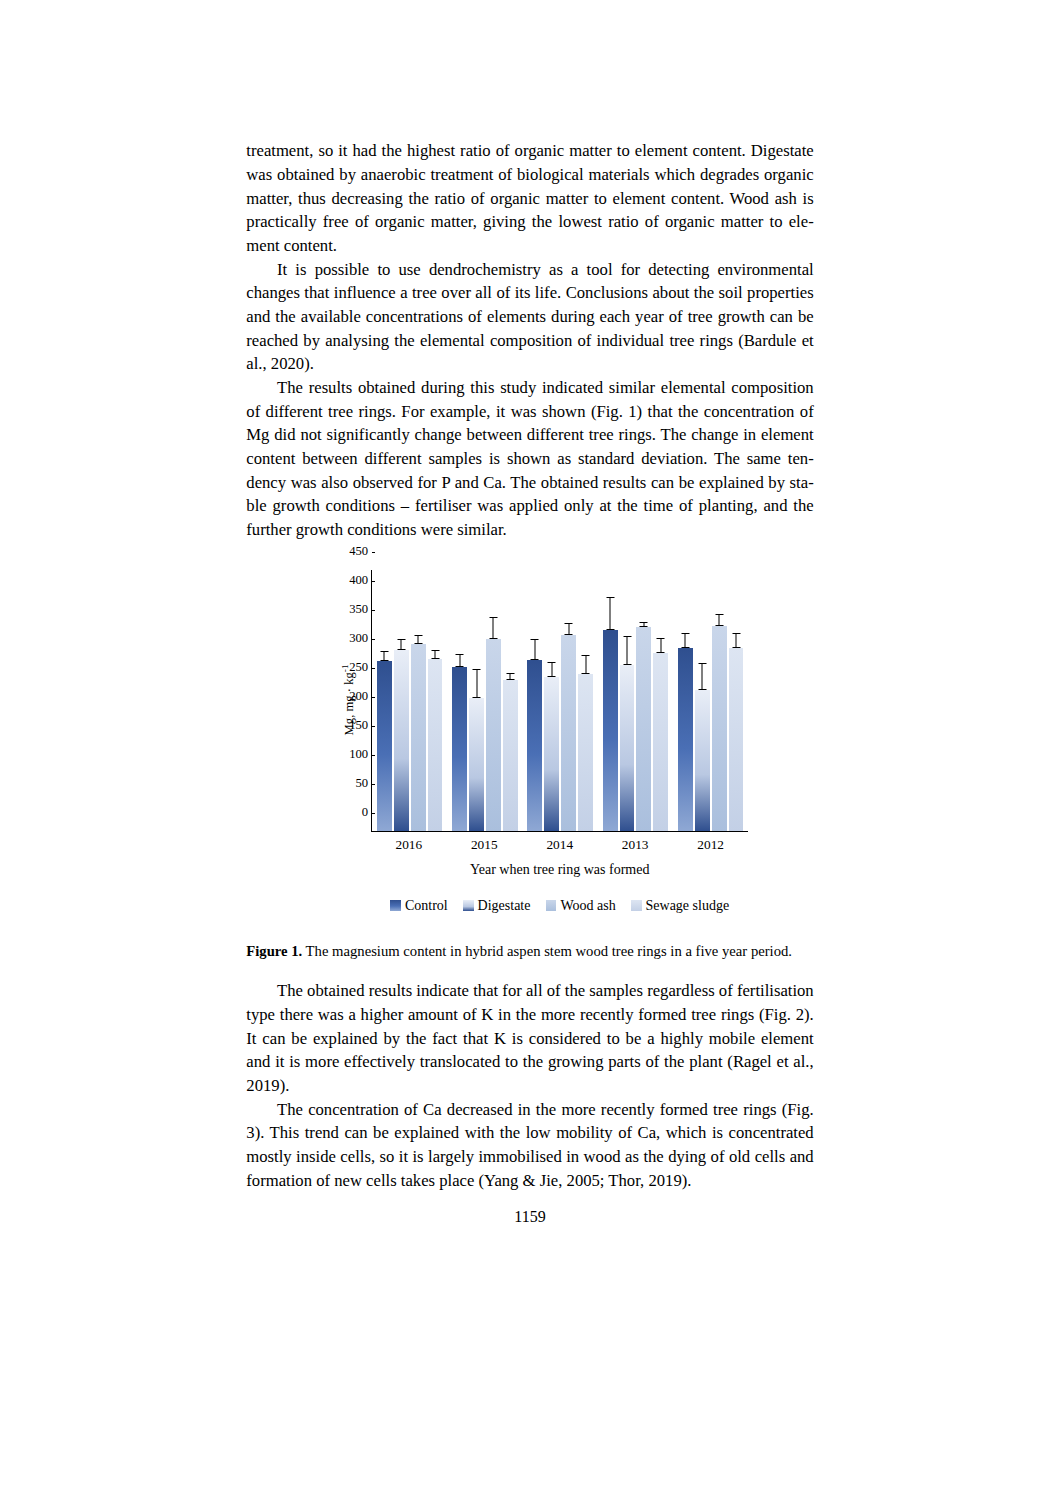treatment, so it had the highest ratio of organic matter to element content. Digestate was obtained by anaerobic treatment of biological materials which degrades organic matter, thus decreasing the ratio of organic matter to element content. Wood ash is practically free of organic matter, giving the lowest ratio of organic matter to element content.
It is possible to use dendrochemistry as a tool for detecting environmental changes that influence a tree over all of its life. Conclusions about the soil properties and the available concentrations of elements during each year of tree growth can be reached by analysing the elemental composition of individual tree rings (Bardule et al., 2020).
The results obtained during this study indicated similar elemental composition of different tree rings. For example, it was shown (Fig. 1) that the concentration of Mg did not significantly change between different tree rings. The change in element content between different samples is shown as standard deviation. The same tendency was also observed for P and Ca. The obtained results can be explained by stable growth conditions – fertiliser was applied only at the time of planting, and the further growth conditions were similar.
Mg, mg · kg-1
450
400
350
300
250
200
150
100
50
0
2016
2015
2014
2013
2012
Year when tree ring was formed
Control
Digestate
Wood ash
Sewage sludge
Figure 1. The magnesium content in hybrid aspen stem wood tree rings in a five year period.
The obtained results indicate that for all of the samples regardless of fertilisation type there was a higher amount of K in the more recently formed tree rings (Fig. 2). It can be explained by the fact that K is considered to be a highly mobile element and it is more effectively translocated to the growing parts of the plant (Ragel et al., 2019).
The concentration of Ca decreased in the more recently formed tree rings (Fig. 3). This trend can be explained with the low mobility of Ca, which is concentrated mostly inside cells, so it is largely immobilised in wood as the dying of old cells and formation of new cells takes place (Yang & Jie, 2005; Thor, 2019).
1159